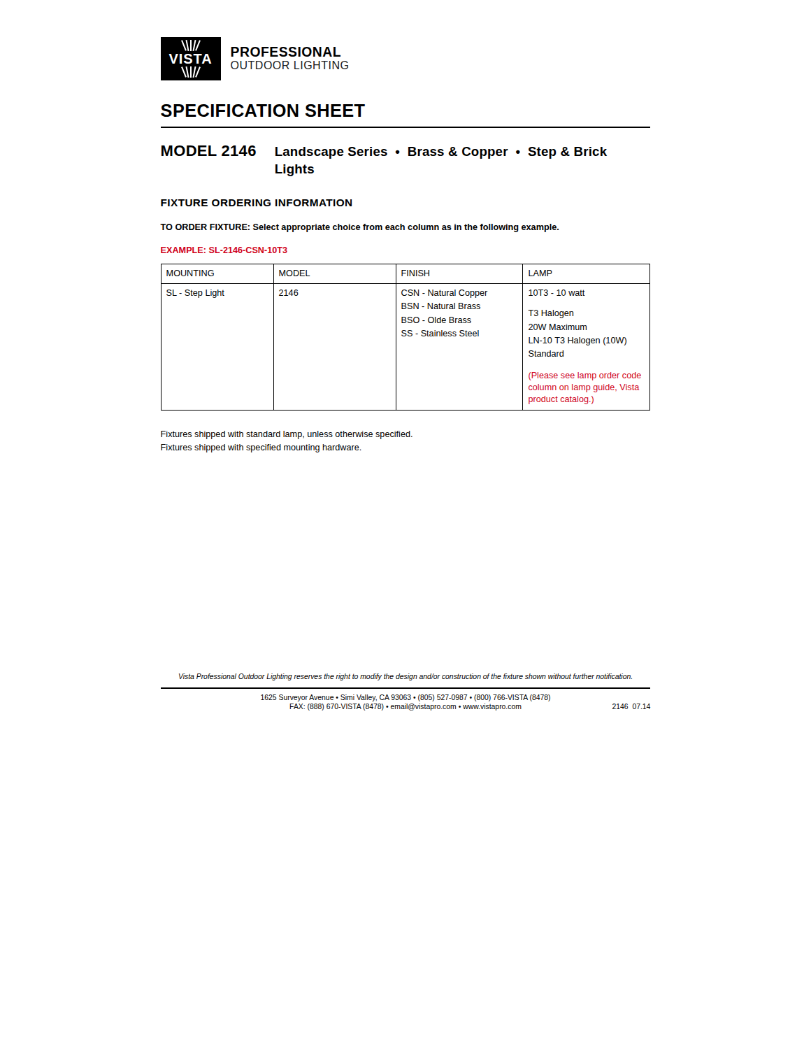VISTA
PROFESSIONAL
OUTDOOR LIGHTING
SPECIFICATION SHEET
MODEL 2146 Landscape Series • Brass & Copper • Step & Brick Lights
FIXTURE ORDERING INFORMATION
TO ORDER FIXTURE: Select appropriate choice from each column as in the following example.
EXAMPLE: SL-2146-CSN-10T3
| MOUNTING | MODEL | FINISH | LAMP |
| --- | --- | --- | --- |
| SL - Step Light | 2146 | CSN - Natural Copper BSN - Natural Brass BSO - Olde Brass SS - Stainless Steel | 10T3 - 10 watt T3 Halogen 20W Maximum LN-10 T3 Halogen (10W) Standard (Please see lamp order code column on lamp guide, Vista product catalog.) |
Fixtures shipped with standard lamp, unless otherwise specified.
Fixtures shipped with specified mounting hardware.
Vista Professional Outdoor Lighting reserves the right to modify the design and/or construction of the fixture shown without further notification.
1625 Surveyor Avenue • Simi Valley, CA 93063 • (805) 527-0987 • (800) 766-VISTA (8478)
FAX: (888) 670-VISTA (8478) • email@vistapro.com • www.vistapro.com 2146 07.14